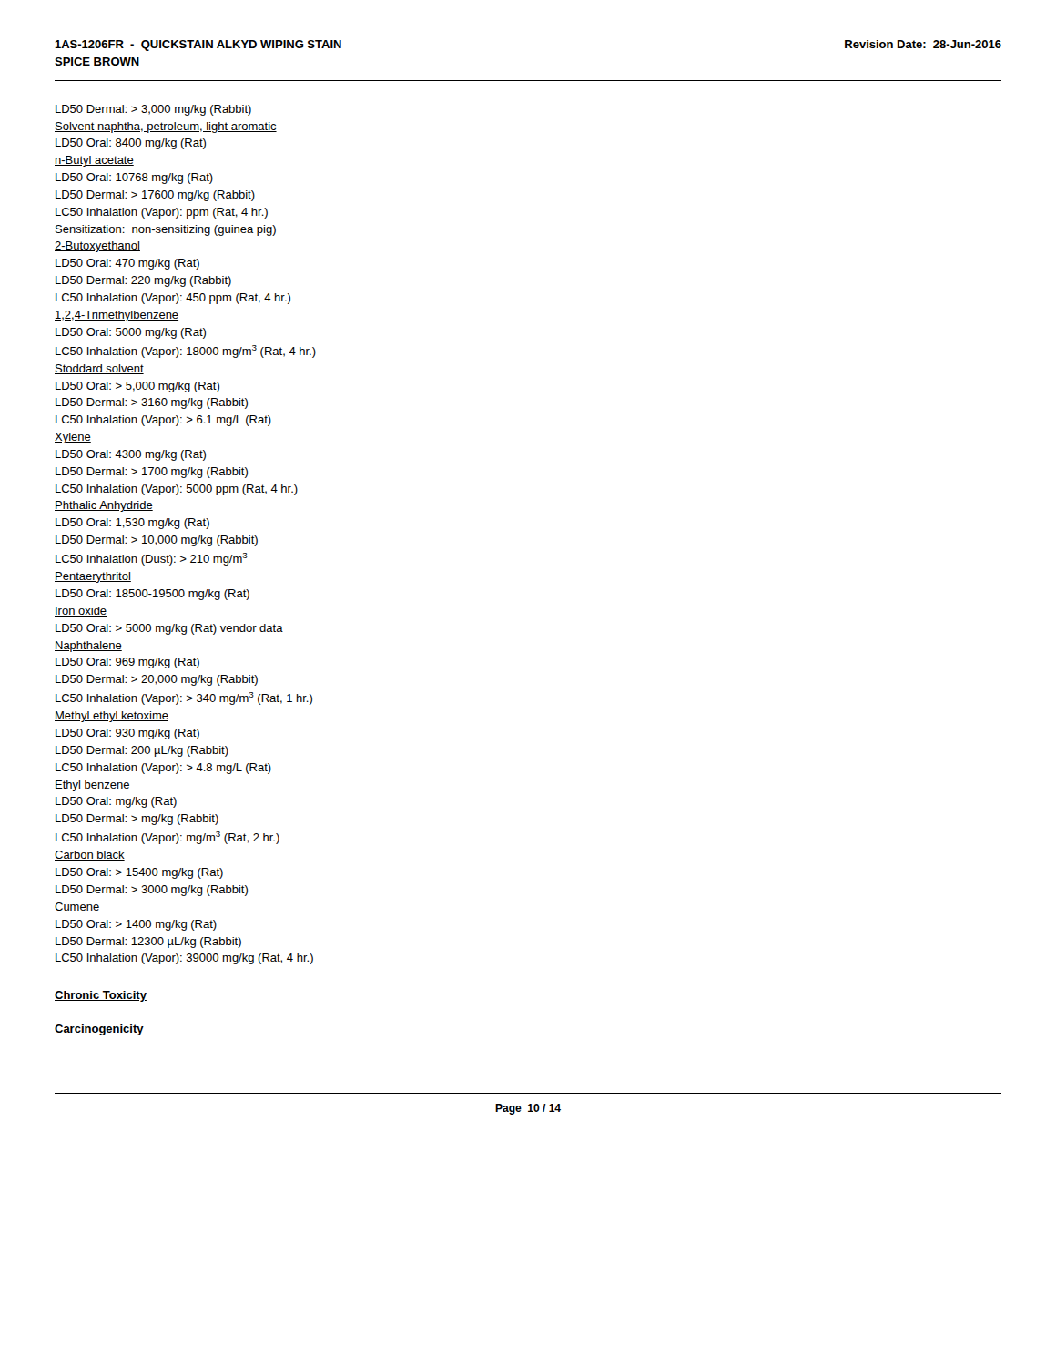1AS-1206FR - QUICKSTAIN ALKYD WIPING STAIN
SPICE BROWN
Revision Date: 28-Jun-2016
LD50 Dermal: > 3,000 mg/kg (Rabbit)
Solvent naphtha, petroleum, light aromatic
LD50 Oral: 8400 mg/kg (Rat)
n-Butyl acetate
LD50 Oral: 10768 mg/kg (Rat)
LD50 Dermal: > 17600 mg/kg (Rabbit)
LC50 Inhalation (Vapor): ppm (Rat, 4 hr.)
Sensitization: non-sensitizing (guinea pig)
2-Butoxyethanol
LD50 Oral: 470 mg/kg (Rat)
LD50 Dermal: 220 mg/kg (Rabbit)
LC50 Inhalation (Vapor): 450 ppm (Rat, 4 hr.)
1,2,4-Trimethylbenzene
LD50 Oral: 5000 mg/kg (Rat)
LC50 Inhalation (Vapor): 18000 mg/m3 (Rat, 4 hr.)
Stoddard solvent
LD50 Oral: > 5,000 mg/kg (Rat)
LD50 Dermal: > 3160 mg/kg (Rabbit)
LC50 Inhalation (Vapor): > 6.1 mg/L (Rat)
Xylene
LD50 Oral: 4300 mg/kg (Rat)
LD50 Dermal: > 1700 mg/kg (Rabbit)
LC50 Inhalation (Vapor): 5000 ppm (Rat, 4 hr.)
Phthalic Anhydride
LD50 Oral: 1,530 mg/kg (Rat)
LD50 Dermal: > 10,000 mg/kg (Rabbit)
LC50 Inhalation (Dust): > 210 mg/m3
Pentaerythritol
LD50 Oral: 18500-19500 mg/kg (Rat)
Iron oxide
LD50 Oral: > 5000 mg/kg (Rat) vendor data
Naphthalene
LD50 Oral: 969 mg/kg (Rat)
LD50 Dermal: > 20,000 mg/kg (Rabbit)
LC50 Inhalation (Vapor): > 340 mg/m3 (Rat, 1 hr.)
Methyl ethyl ketoxime
LD50 Oral: 930 mg/kg (Rat)
LD50 Dermal: 200 µL/kg (Rabbit)
LC50 Inhalation (Vapor): > 4.8 mg/L (Rat)
Ethyl benzene
LD50 Oral: mg/kg (Rat)
LD50 Dermal: > mg/kg (Rabbit)
LC50 Inhalation (Vapor): mg/m3 (Rat, 2 hr.)
Carbon black
LD50 Oral: > 15400 mg/kg (Rat)
LD50 Dermal: > 3000 mg/kg (Rabbit)
Cumene
LD50 Oral: > 1400 mg/kg (Rat)
LD50 Dermal: 12300 µL/kg (Rabbit)
LC50 Inhalation (Vapor): 39000 mg/kg (Rat, 4 hr.)
Chronic Toxicity
Carcinogenicity
Page 10 / 14